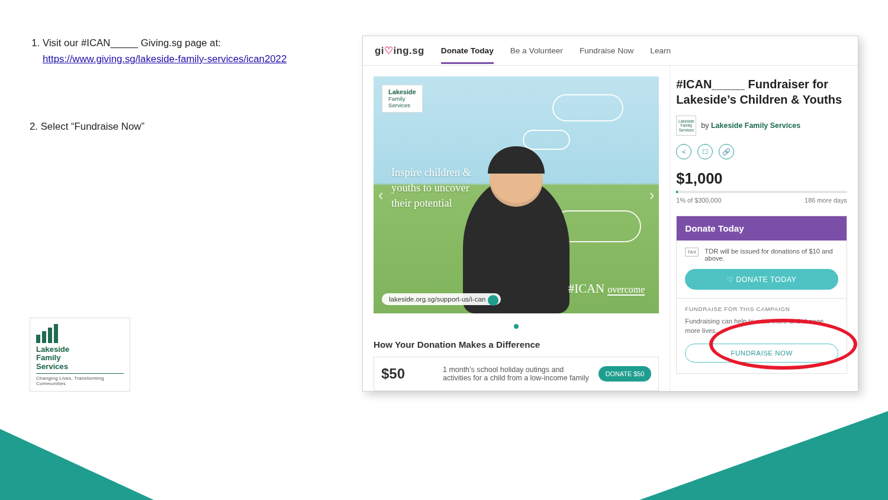Visit our #ICAN_____ Giving.sg page at:
https://www.giving.sg/lakeside-family-services/ican2022
2. Select “Fundraise Now”
gi♡ing.sg Donate Today Be a Volunteer Fundraise Now Learn
Lakeside Family
Services
Inspire children &
youths to uncover
their potential
lakeside.org.sg/support-us/i-can
#ICAN overcome
‹
›
How Your Donation Makes a Difference
$50
1 month’s school holiday outings and activities for a child from a low-income family
DONATE $50
#ICAN_____ Fundraiser for Lakeside’s Children & Youths
Lakeside
Family
Services
by Lakeside Family Services
< ☐ 🔗
$1,000
1% of $300,000 186 more days
Donate Today
TAX TDR will be issued for donations of $10 and above.
♡ DONATE TODAY
FUNDRAISE FOR THIS CAMPAIGN
Fundraising can help to raise more and change more lives.
FUNDRAISE NOW
Lakeside
Family
Services
Changing Lives, Transforming Communities